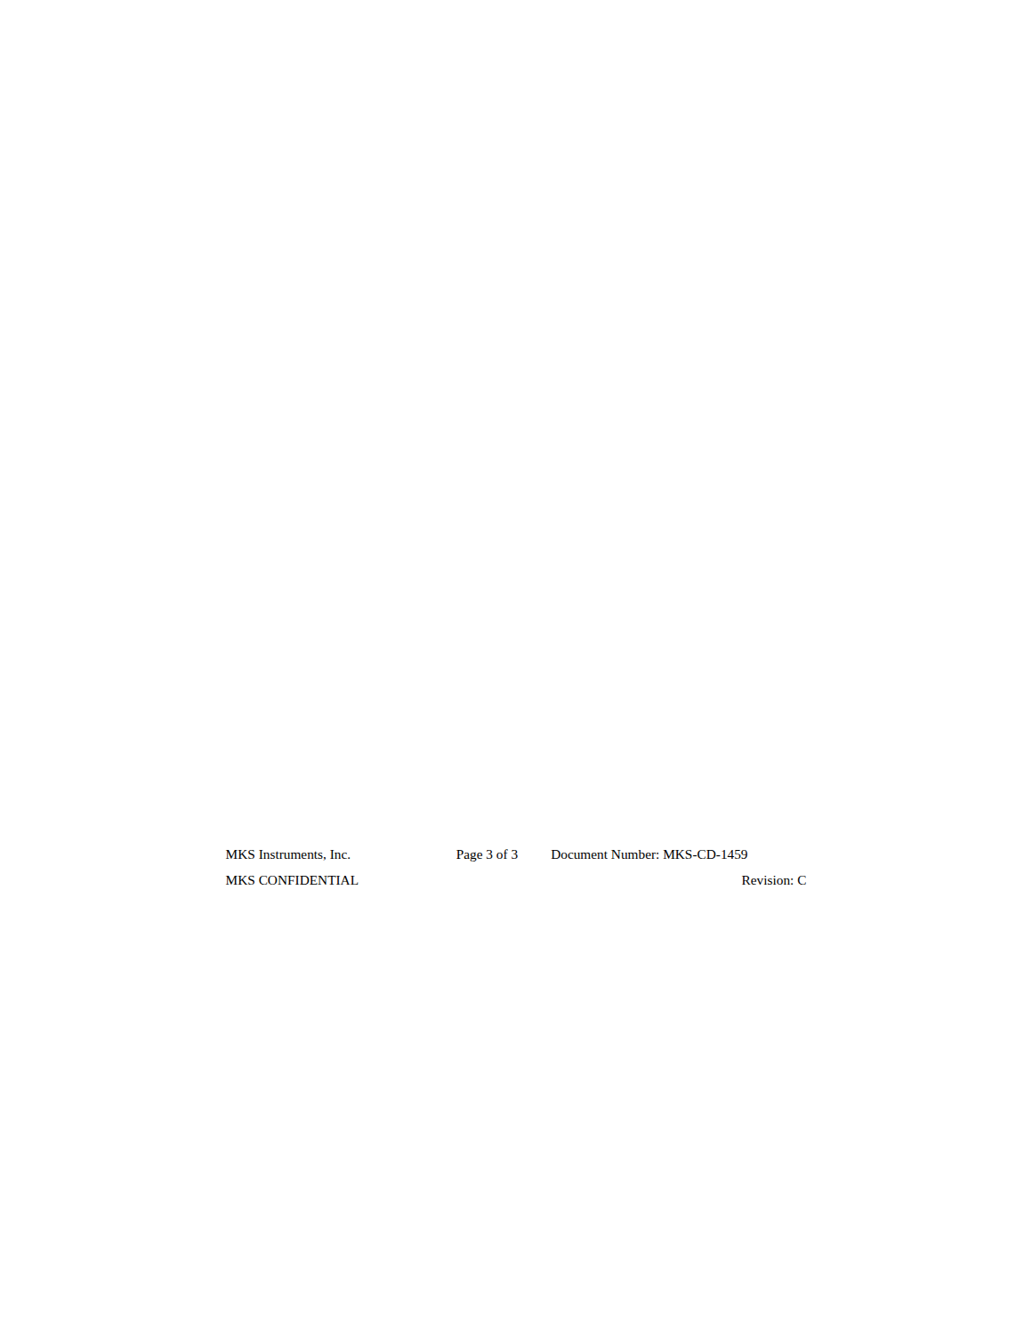MKS Instruments, Inc.
Page 3 of 3
Document Number: MKS-CD-1459
MKS CONFIDENTIAL
Revision: C